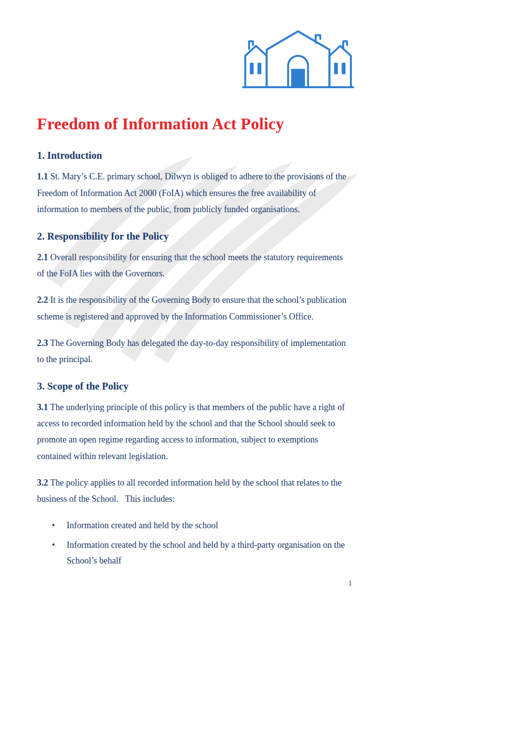Freedom of Information Act Policy
1. Introduction
1.1 St. Mary’s C.E. primary school, Dilwyn is obliged to adhere to the provisions of the Freedom of Information Act 2000 (FoIA) which ensures the free availability of information to members of the public, from publicly funded organisations.
2. Responsibility for the Policy
2.1 Overall responsibility for ensuring that the school meets the statutory requirements of the FoIA lies with the Governors.
2.2 It is the responsibility of the Governing Body to ensure that the school’s publication scheme is registered and approved by the Information Commissioner’s Office.
2.3 The Governing Body has delegated the day-to-day responsibility of implementation to the principal.
3. Scope of the Policy
3.1 The underlying principle of this policy is that members of the public have a right of access to recorded information held by the school and that the School should seek to promote an open regime regarding access to information, subject to exemptions contained within relevant legislation.
3.2 The policy applies to all recorded information held by the school that relates to the business of the School. This includes:
Information created and held by the school
Information created by the school and held by a third-party organisation on the School’s behalf
1